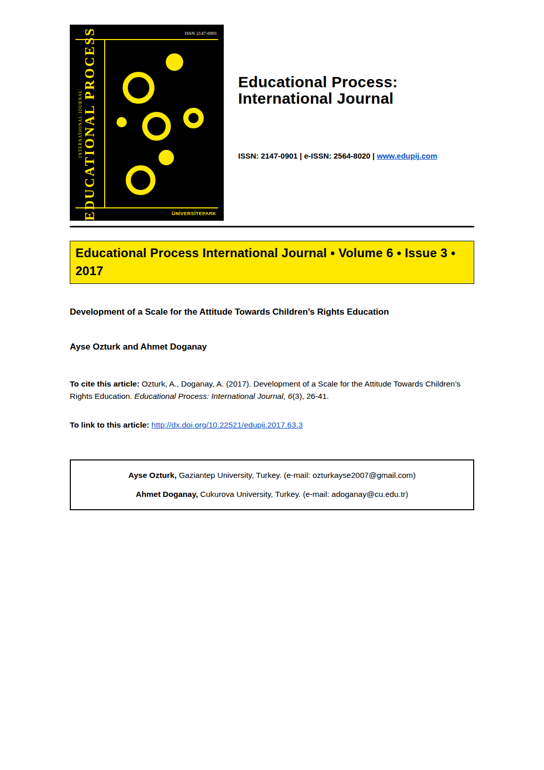ISSN 2147-0901
INTERNATIONAL JOURNAL EDUCATIONAL PROCESS
ÜNİVERSİTEPARK
Educational Process: International Journal
ISSN: 2147-0901 | e-ISSN: 2564-8020 | www.edupij.com
Educational Process International Journal • Volume 6 • Issue 3 • 2017
Development of a Scale for the Attitude Towards Children’s Rights Education
Ayse Ozturk and Ahmet Doganay
To cite this article: Ozturk, A., Doganay, A. (2017). Development of a Scale for the Attitude Towards Children’s Rights Education. Educational Process: International Journal, 6(3), 26-41.
To link to this article: http://dx.doi.org/10.22521/edupij.2017.63.3
Ayse Ozturk, Gaziantep University, Turkey. (e-mail: ozturkayse2007@gmail.com)
Ahmet Doganay, Cukurova University, Turkey. (e-mail: adoganay@cu.edu.tr)